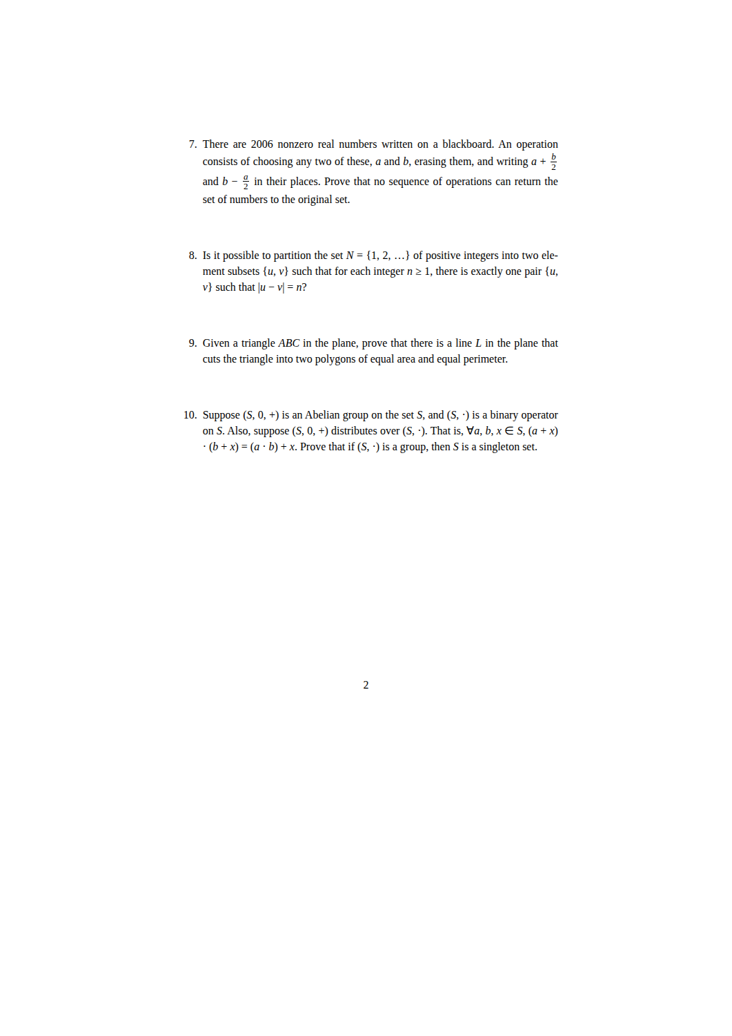There are 2006 nonzero real numbers written on a blackboard. An operation consists of choosing any two of these, a and b, erasing them, and writing a + b 2 and b − a 2 in their places. Prove that no sequence of operations can return the set of numbers to the original set.
Is it possible to partition the set N = {1, 2, …} of positive integers into two element subsets {u, v} such that for each integer n ≥ 1, there is exactly one pair {u, v} such that |u − v| = n?
Given a triangle ABC in the plane, prove that there is a line L in the plane that cuts the triangle into two polygons of equal area and equal perimeter.
Suppose (S, 0, +) is an Abelian group on the set S, and (S, ·) is a binary operator on S. Also, suppose (S, 0, +) distributes over (S, ·). That is, ∀a, b, x ∈ S, (a + x) · (b + x) = (a · b) + x. Prove that if (S, ·) is a group, then S is a singleton set.
2